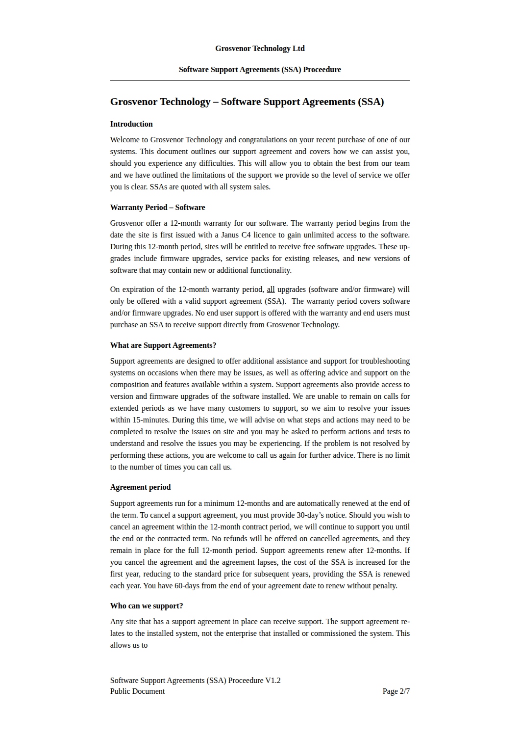Grosvenor Technology Ltd
Software Support Agreements (SSA) Proceedure
Grosvenor Technology – Software Support Agreements (SSA)
Introduction
Welcome to Grosvenor Technology and congratulations on your recent purchase of one of our systems. This document outlines our support agreement and covers how we can assist you, should you experience any difficulties. This will allow you to obtain the best from our team and we have outlined the limitations of the support we provide so the level of service we offer you is clear. SSAs are quoted with all system sales.
Warranty Period – Software
Grosvenor offer a 12-month warranty for our software. The warranty period begins from the date the site is first issued with a Janus C4 licence to gain unlimited access to the software. During this 12-month period, sites will be entitled to receive free software upgrades. These upgrades include firmware upgrades, service packs for existing releases, and new versions of software that may contain new or additional functionality.
On expiration of the 12-month warranty period, all upgrades (software and/or firmware) will only be offered with a valid support agreement (SSA). The warranty period covers software and/or firmware upgrades. No end user support is offered with the warranty and end users must purchase an SSA to receive support directly from Grosvenor Technology.
What are Support Agreements?
Support agreements are designed to offer additional assistance and support for troubleshooting systems on occasions when there may be issues, as well as offering advice and support on the composition and features available within a system. Support agreements also provide access to version and firmware upgrades of the software installed. We are unable to remain on calls for extended periods as we have many customers to support, so we aim to resolve your issues within 15-minutes. During this time, we will advise on what steps and actions may need to be completed to resolve the issues on site and you may be asked to perform actions and tests to understand and resolve the issues you may be experiencing. If the problem is not resolved by performing these actions, you are welcome to call us again for further advice. There is no limit to the number of times you can call us.
Agreement period
Support agreements run for a minimum 12-months and are automatically renewed at the end of the term. To cancel a support agreement, you must provide 30-day’s notice. Should you wish to cancel an agreement within the 12-month contract period, we will continue to support you until the end or the contracted term. No refunds will be offered on cancelled agreements, and they remain in place for the full 12-month period. Support agreements renew after 12-months. If you cancel the agreement and the agreement lapses, the cost of the SSA is increased for the first year, reducing to the standard price for subsequent years, providing the SSA is renewed each year. You have 60-days from the end of your agreement date to renew without penalty.
Who can we support?
Any site that has a support agreement in place can receive support. The support agreement relates to the installed system, not the enterprise that installed or commissioned the system. This allows us to
Software Support Agreements (SSA) Proceedure V1.2
Public Document Page 2/7